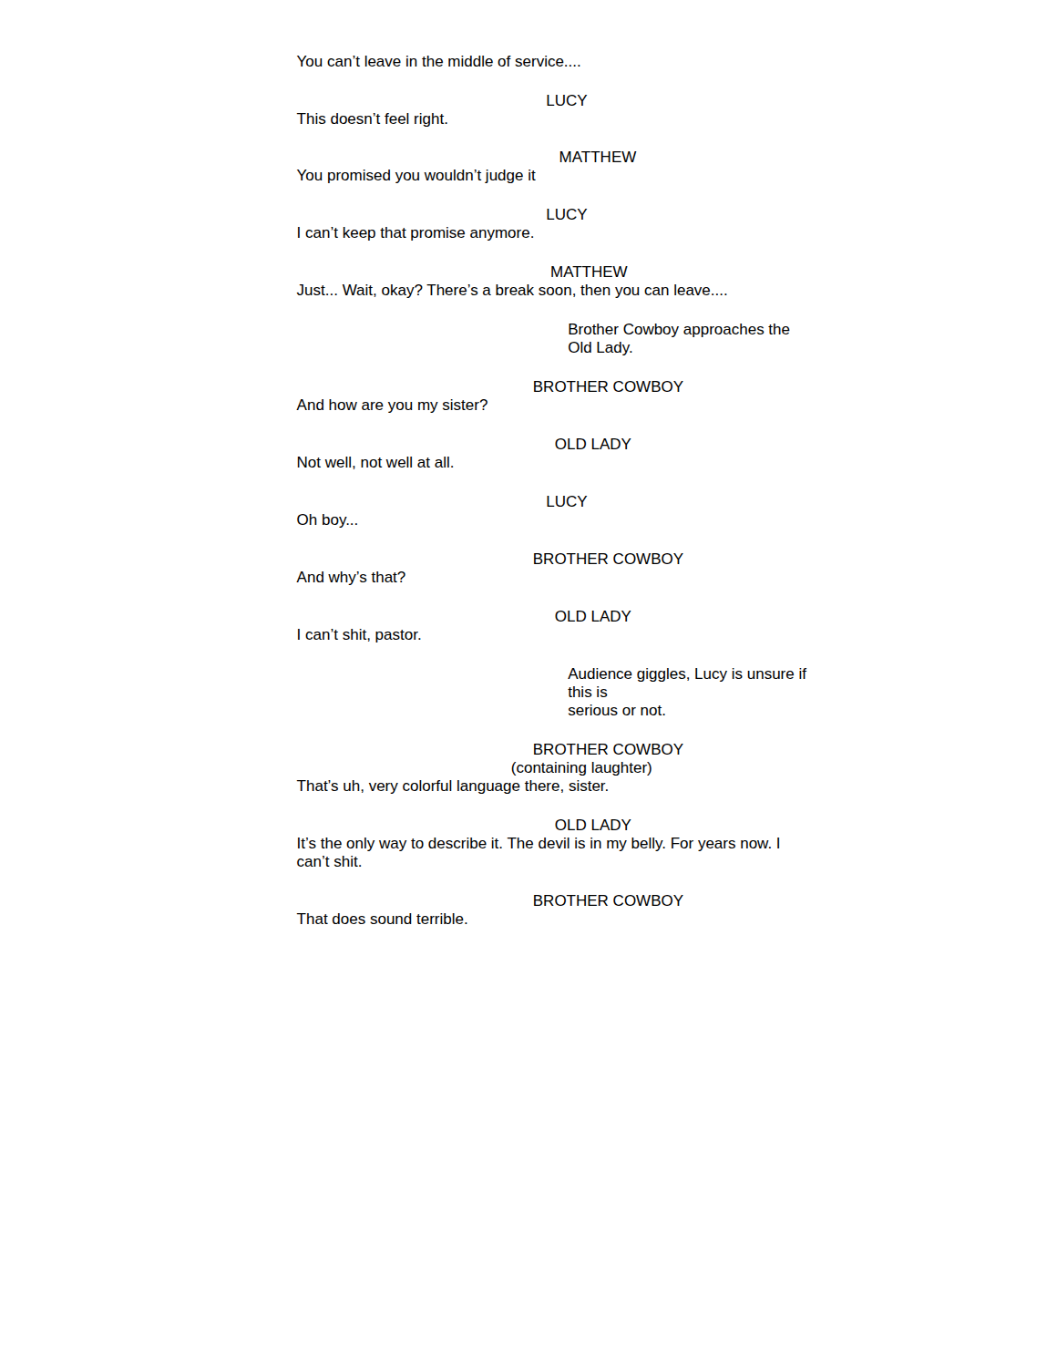You can’t leave in the middle of service....
Lucy
This doesn’t feel right.
Matthew
You promised you wouldn’t judge it
Lucy
I can’t keep that promise anymore.
Matthew
Just... Wait, okay? There’s a break soon, then you can leave....
Brother Cowboy approaches the Old Lady.
Brother Cowboy
And how are you my sister?
Old Lady
Not well, not well at all.
Lucy
Oh boy...
Brother Cowboy
And why’s that?
Old Lady
I can’t shit, pastor.
Audience giggles, Lucy is unsure if this is
serious or not.
Brother Cowboy
(containing laughter)
That’s uh, very colorful language there, sister.
Old Lady
It’s the only way to describe it. The devil is in my belly. For years now. I can’t shit.
Brother Cowboy
That does sound terrible.